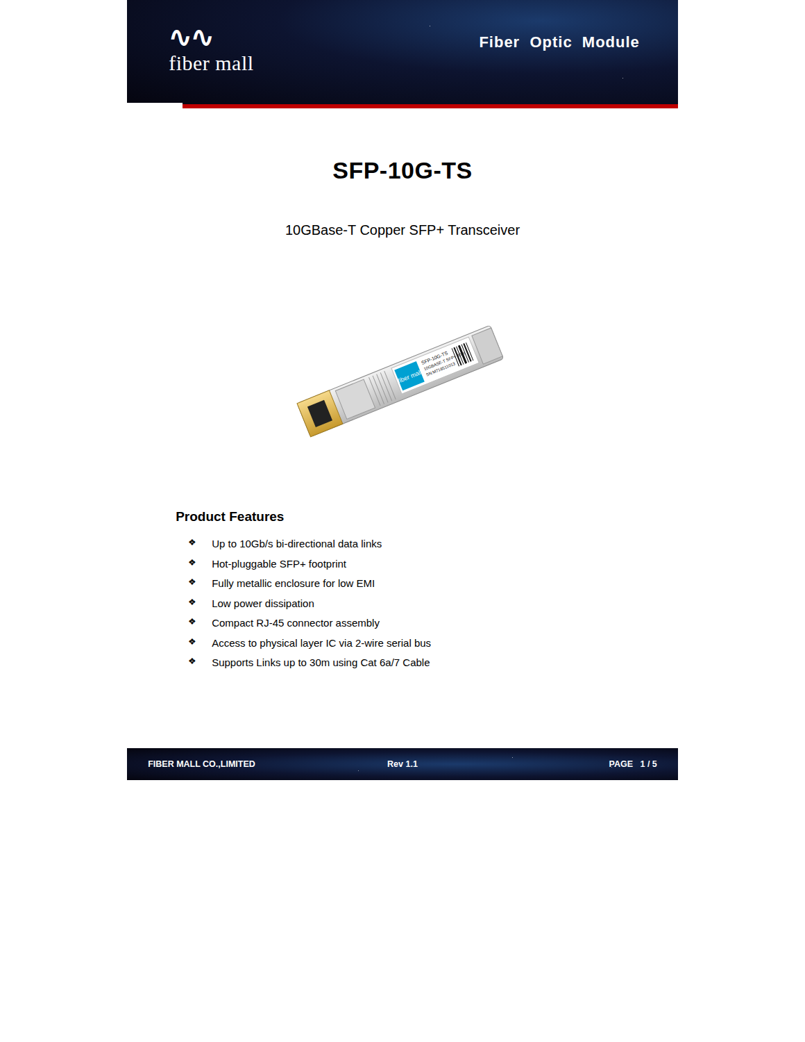∿∿
fiber mall
Fiber Optic Module
SFP-10G-TS
10GBase-T Copper SFP+ Transceiver
Product Features
Up to 10Gb/s bi-directional data links
Hot-pluggable SFP+ footprint
Fully metallic enclosure for low EMI
Low power dissipation
Compact RJ-45 connector assembly
Access to physical layer IC via 2-wire serial bus
Supports Links up to 30m using Cat 6a/7 Cable
FIBER MALL CO.,LIMITED
Rev 1.1
PAGE 1 / 5